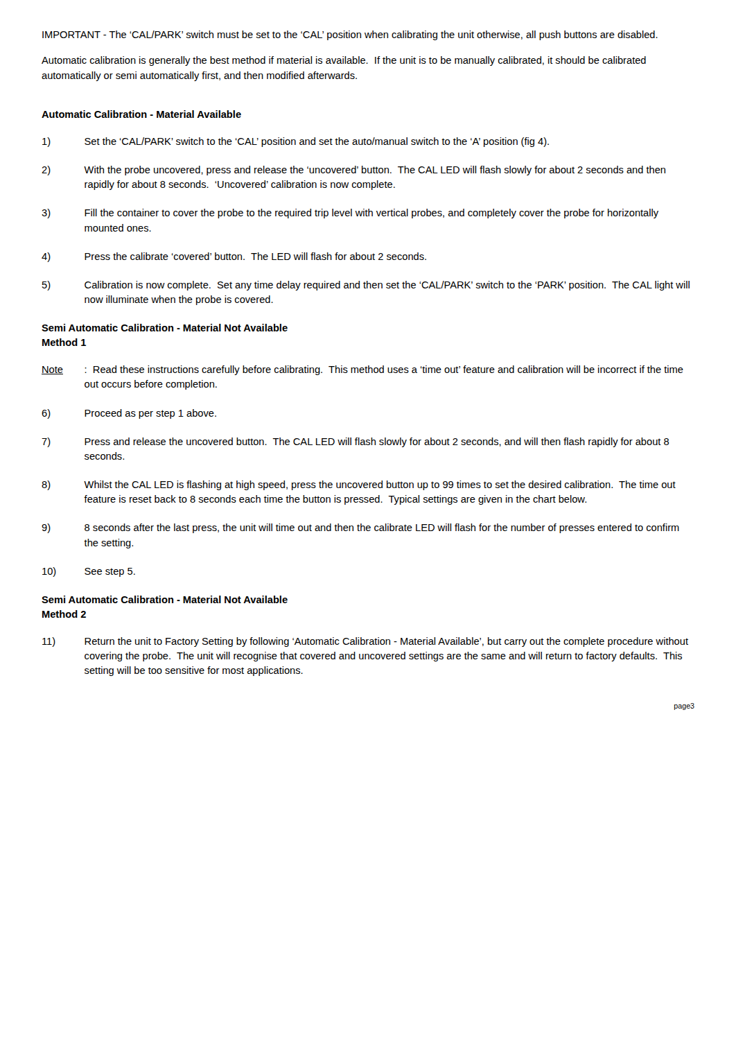IMPORTANT - The ‘CAL/PARK’ switch must be set to the ‘CAL’ position when calibrating the unit otherwise, all push buttons are disabled.
Automatic calibration is generally the best method if material is available. If the unit is to be manually calibrated, it should be calibrated automatically or semi automatically first, and then modified afterwards.
Automatic Calibration - Material Available
1) Set the ‘CAL/PARK’ switch to the ‘CAL’ position and set the auto/manual switch to the ‘A’ position (fig 4).
2) With the probe uncovered, press and release the ‘uncovered’ button. The CAL LED will flash slowly for about 2 seconds and then rapidly for about 8 seconds. ‘Uncovered’ calibration is now complete.
3) Fill the container to cover the probe to the required trip level with vertical probes, and completely cover the probe for horizontally mounted ones.
4) Press the calibrate ‘covered’ button. The LED will flash for about 2 seconds.
5) Calibration is now complete. Set any time delay required and then set the ‘CAL/PARK’ switch to the ‘PARK’ position. The CAL light will now illuminate when the probe is covered.
Semi Automatic Calibration - Material Not Available Method 1
Note: Read these instructions carefully before calibrating. This method uses a ‘time out’ feature and calibration will be incorrect if the time out occurs before completion.
6) Proceed as per step 1 above.
7) Press and release the uncovered button. The CAL LED will flash slowly for about 2 seconds, and will then flash rapidly for about 8 seconds.
8) Whilst the CAL LED is flashing at high speed, press the uncovered button up to 99 times to set the desired calibration. The time out feature is reset back to 8 seconds each time the button is pressed. Typical settings are given in the chart below.
9) 8 seconds after the last press, the unit will time out and then the calibrate LED will flash for the number of presses entered to confirm the setting.
10) See step 5.
Semi Automatic Calibration - Material Not Available Method 2
11) Return the unit to Factory Setting by following ‘Automatic Calibration - Material Available’, but carry out the complete procedure without covering the probe. The unit will recognise that covered and uncovered settings are the same and will return to factory defaults. This setting will be too sensitive for most applications.
page3